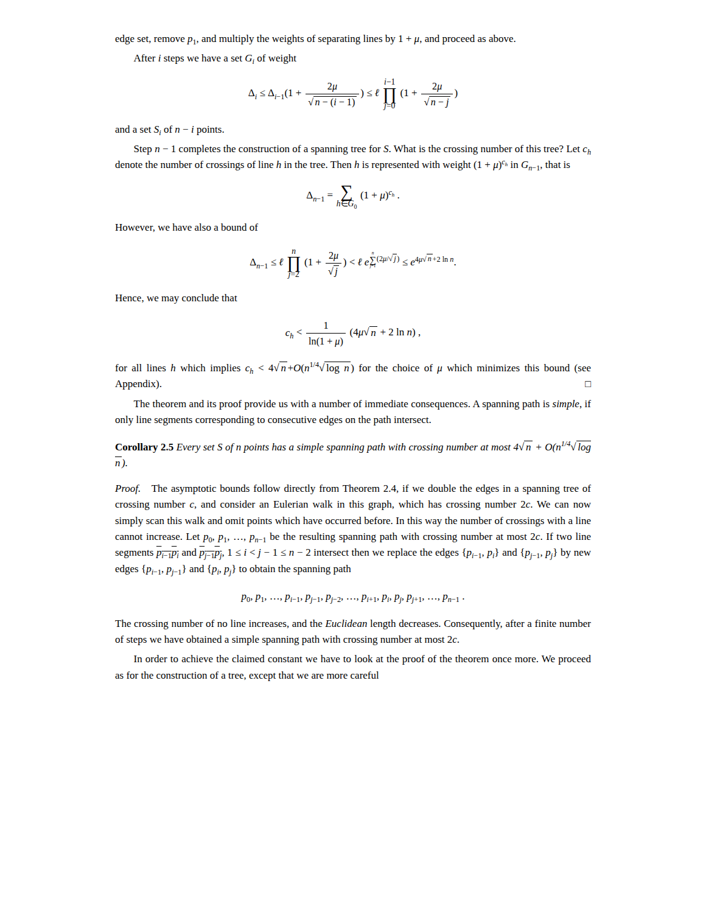edge set, remove p1, and multiply the weights of separating lines by 1 + μ, and proceed as above.
After i steps we have a set Gi of weight
Δi ≤ Δi−1(1 + 2μ√n − (i − 1)) ≤ ℓ i−1∏j=0 (1 + 2μ√n − j)
and a set Si of n − i points.
Step n − 1 completes the construction of a spanning tree for S. What is the crossing number of this tree? Let ch denote the number of crossings of line h in the tree. Then h is represented with weight (1 + μ)ch in Gn−1, that is
Δn−1 = ∑h∈G0 (1 + μ)ch .
However, we have also a bound of
Δn−1 ≤ ℓ n∏j=2 (1 + 2μ√j) < ℓ en∑j=1(2μ/√j) ≤ e4μ√n+2 ln n.
Hence, we may conclude that
ch < 1 ln(1 + μ) (4μ√n + 2 ln n) ,
for all lines h which implies ch < 4√n+O(n1/4√log n) for the choice of μ which minimizes this bound (see Appendix). □
The theorem and its proof provide us with a number of immediate consequences. A spanning path is simple, if only line segments corresponding to consecutive edges on the path intersect.
Corollary 2.5 Every set S of n points has a simple spanning path with crossing number at most 4√n + O(n1/4√log n).
Proof. The asymptotic bounds follow directly from Theorem 2.4, if we double the edges in a spanning tree of crossing number c, and consider an Eulerian walk in this graph, which has crossing number 2c. We can now simply scan this walk and omit points which have occurred before. In this way the number of crossings with a line cannot increase. Let p0, p1, …, pn−1 be the resulting spanning path with crossing number at most 2c. If two line segments pi−1pi and pj−1pj, 1 ≤ i < j − 1 ≤ n − 2 intersect then we replace the edges {pi−1, pi} and {pj−1, pj} by new edges {pi−1, pj−1} and {pi, pj} to obtain the spanning path
p0, p1, …, pi−1, pj−1, pj−2, …, pi+1, pi, pj, pj+1, …, pn−1 .
The crossing number of no line increases, and the Euclidean length decreases. Consequently, after a finite number of steps we have obtained a simple spanning path with crossing number at most 2c.
In order to achieve the claimed constant we have to look at the proof of the theorem once more. We proceed as for the construction of a tree, except that we are more careful